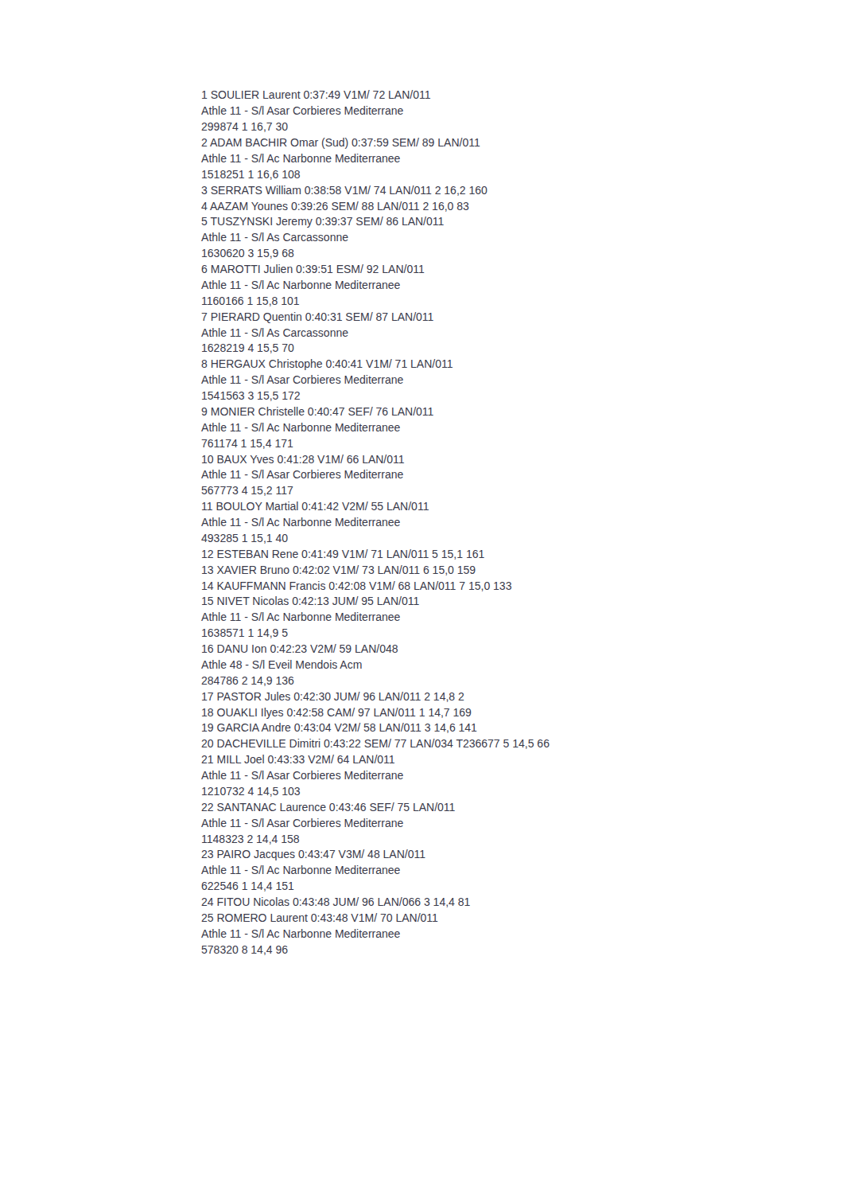1 SOULIER Laurent 0:37:49 V1M/ 72 LAN/011
Athle 11 - S/l Asar Corbieres Mediterrane
299874 1 16,7 30
2 ADAM BACHIR Omar (Sud) 0:37:59 SEM/ 89 LAN/011
Athle 11 - S/l Ac Narbonne Mediterranee
1518251 1 16,6 108
3 SERRATS William 0:38:58 V1M/ 74 LAN/011 2 16,2 160
4 AAZAM Younes 0:39:26 SEM/ 88 LAN/011 2 16,0 83
5 TUSZYNSKI Jeremy 0:39:37 SEM/ 86 LAN/011
Athle 11 - S/l As Carcassonne
1630620 3 15,9 68
6 MAROTTI Julien 0:39:51 ESM/ 92 LAN/011
Athle 11 - S/l Ac Narbonne Mediterranee
1160166 1 15,8 101
7 PIERARD Quentin 0:40:31 SEM/ 87 LAN/011
Athle 11 - S/l As Carcassonne
1628219 4 15,5 70
8 HERGAUX Christophe 0:40:41 V1M/ 71 LAN/011
Athle 11 - S/l Asar Corbieres Mediterrane
1541563 3 15,5 172
9 MONIER Christelle 0:40:47 SEF/ 76 LAN/011
Athle 11 - S/l Ac Narbonne Mediterranee
761174 1 15,4 171
10 BAUX Yves 0:41:28 V1M/ 66 LAN/011
Athle 11 - S/l Asar Corbieres Mediterrane
567773 4 15,2 117
11 BOULOY Martial 0:41:42 V2M/ 55 LAN/011
Athle 11 - S/l Ac Narbonne Mediterranee
493285 1 15,1 40
12 ESTEBAN Rene 0:41:49 V1M/ 71 LAN/011 5 15,1 161
13 XAVIER Bruno 0:42:02 V1M/ 73 LAN/011 6 15,0 159
14 KAUFFMANN Francis 0:42:08 V1M/ 68 LAN/011 7 15,0 133
15 NIVET Nicolas 0:42:13 JUM/ 95 LAN/011
Athle 11 - S/l Ac Narbonne Mediterranee
1638571 1 14,9 5
16 DANU Ion 0:42:23 V2M/ 59 LAN/048
Athle 48 - S/l Eveil Mendois Acm
284786 2 14,9 136
17 PASTOR Jules 0:42:30 JUM/ 96 LAN/011 2 14,8 2
18 OUAKLI Ilyes 0:42:58 CAM/ 97 LAN/011 1 14,7 169
19 GARCIA Andre 0:43:04 V2M/ 58 LAN/011 3 14,6 141
20 DACHEVILLE Dimitri 0:43:22 SEM/ 77 LAN/034 T236677 5 14,5 66
21 MILL Joel 0:43:33 V2M/ 64 LAN/011
Athle 11 - S/l Asar Corbieres Mediterrane
1210732 4 14,5 103
22 SANTANAC Laurence 0:43:46 SEF/ 75 LAN/011
Athle 11 - S/l Asar Corbieres Mediterrane
1148323 2 14,4 158
23 PAIRO Jacques 0:43:47 V3M/ 48 LAN/011
Athle 11 - S/l Ac Narbonne Mediterranee
622546 1 14,4 151
24 FITOU Nicolas 0:43:48 JUM/ 96 LAN/066 3 14,4 81
25 ROMERO Laurent 0:43:48 V1M/ 70 LAN/011
Athle 11 - S/l Ac Narbonne Mediterranee
578320 8 14,4 96